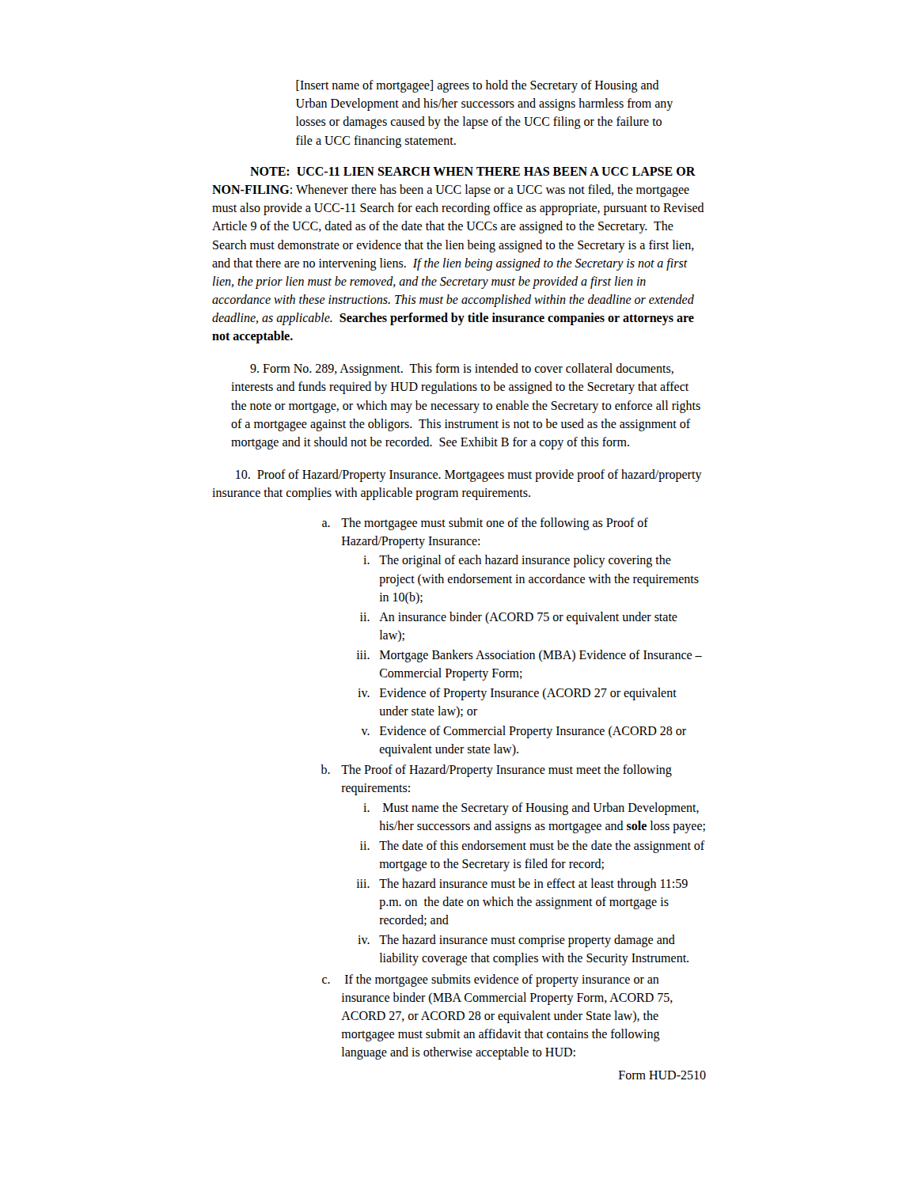[Insert name of mortgagee] agrees to hold the Secretary of Housing and Urban Development and his/her successors and assigns harmless from any losses or damages caused by the lapse of the UCC filing or the failure to file a UCC financing statement.
NOTE: UCC-11 LIEN SEARCH WHEN THERE HAS BEEN A UCC LAPSE OR NON-FILING: Whenever there has been a UCC lapse or a UCC was not filed, the mortgagee must also provide a UCC-11 Search for each recording office as appropriate, pursuant to Revised Article 9 of the UCC, dated as of the date that the UCCs are assigned to the Secretary. The Search must demonstrate or evidence that the lien being assigned to the Secretary is a first lien, and that there are no intervening liens. If the lien being assigned to the Secretary is not a first lien, the prior lien must be removed, and the Secretary must be provided a first lien in accordance with these instructions. This must be accomplished within the deadline or extended deadline, as applicable. Searches performed by title insurance companies or attorneys are not acceptable.
9. Form No. 289, Assignment. This form is intended to cover collateral documents, interests and funds required by HUD regulations to be assigned to the Secretary that affect the note or mortgage, or which may be necessary to enable the Secretary to enforce all rights of a mortgagee against the obligors. This instrument is not to be used as the assignment of mortgage and it should not be recorded. See Exhibit B for a copy of this form.
10. Proof of Hazard/Property Insurance. Mortgagees must provide proof of hazard/property insurance that complies with applicable program requirements.
The mortgagee must submit one of the following as Proof of Hazard/Property Insurance:
The original of each hazard insurance policy covering the project (with endorsement in accordance with the requirements in 10(b);
An insurance binder (ACORD 75 or equivalent under state law);
Mortgage Bankers Association (MBA) Evidence of Insurance – Commercial Property Form;
Evidence of Property Insurance (ACORD 27 or equivalent under state law); or
Evidence of Commercial Property Insurance (ACORD 28 or equivalent under state law).
The Proof of Hazard/Property Insurance must meet the following requirements:
Must name the Secretary of Housing and Urban Development, his/her successors and assigns as mortgagee and sole loss payee;
The date of this endorsement must be the date the assignment of mortgage to the Secretary is filed for record;
The hazard insurance must be in effect at least through 11:59 p.m. on the date on which the assignment of mortgage is recorded; and
The hazard insurance must comprise property damage and liability coverage that complies with the Security Instrument.
If the mortgagee submits evidence of property insurance or an insurance binder (MBA Commercial Property Form, ACORD 75, ACORD 27, or ACORD 28 or equivalent under State law), the mortgagee must submit an affidavit that contains the following language and is otherwise acceptable to HUD:
Form HUD-2510